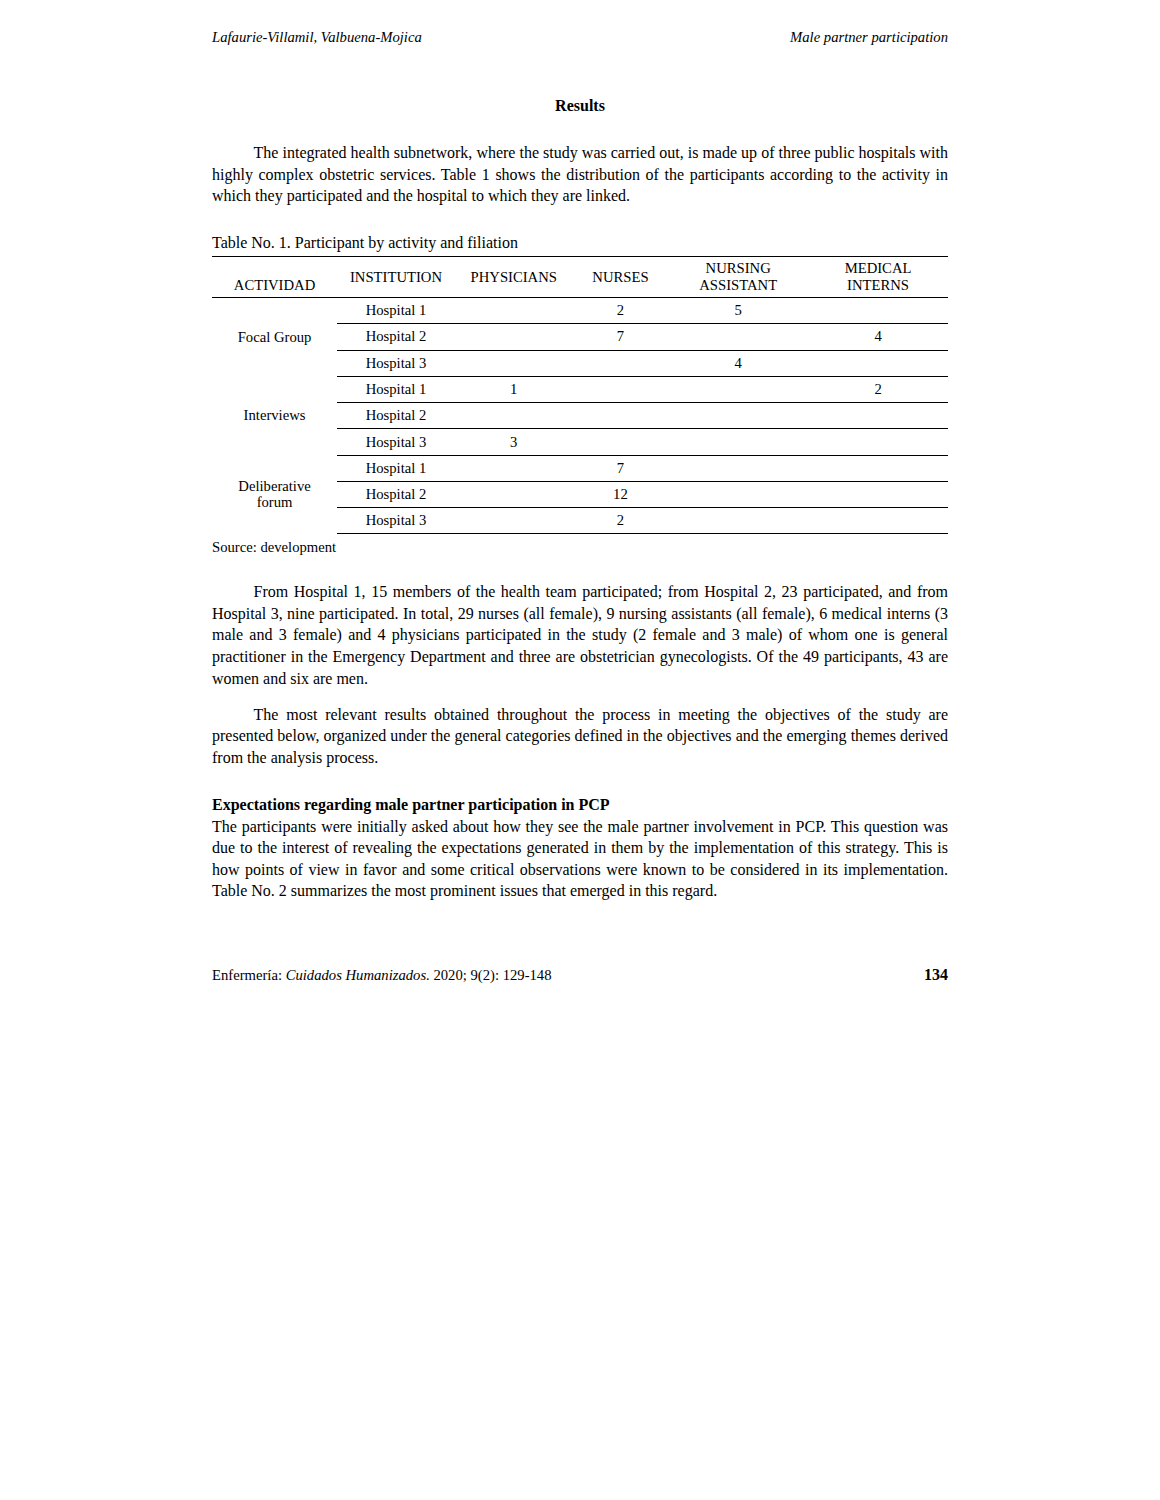Lafaurie-Villamil, Valbuena-Mojica
Male partner participation
Results
The integrated health subnetwork, where the study was carried out, is made up of three public hospitals with highly complex obstetric services. Table 1 shows the distribution of the participants according to the activity in which they participated and the hospital to which they are linked.
Table No. 1. Participant by activity and filiation
| ACTIVIDAD | INSTITUTION | PHYSICIANS | NURSES | NURSING ASSISTANT | MEDICAL INTERNS |
| --- | --- | --- | --- | --- | --- |
| Focal Group | Hospital 1 | | 2 | 5 | |
| Hospital 2 | | 7 | | 4 |
| Hospital 3 | | | 4 | |
| Interviews | Hospital 1 | 1 | | | 2 |
| Hospital 2 | | | | |
| Hospital 3 | 3 | | | |
| Deliberative forum | Hospital 1 | | 7 | | |
| Hospital 2 | | 12 | | |
| Hospital 3 | | 2 | | |
Source: development
From Hospital 1, 15 members of the health team participated; from Hospital 2, 23 participated, and from Hospital 3, nine participated. In total, 29 nurses (all female), 9 nursing assistants (all female), 6 medical interns (3 male and 3 female) and 4 physicians participated in the study (2 female and 3 male) of whom one is general practitioner in the Emergency Department and three are obstetrician gynecologists. Of the 49 participants, 43 are women and six are men.
The most relevant results obtained throughout the process in meeting the objectives of the study are presented below, organized under the general categories defined in the objectives and the emerging themes derived from the analysis process.
Expectations regarding male partner participation in PCP
The participants were initially asked about how they see the male partner involvement in PCP. This question was due to the interest of revealing the expectations generated in them by the implementation of this strategy. This is how points of view in favor and some critical observations were known to be considered in its implementation. Table No. 2 summarizes the most prominent issues that emerged in this regard.
Enfermería: Cuidados Humanizados. 2020; 9(2): 129-148
134